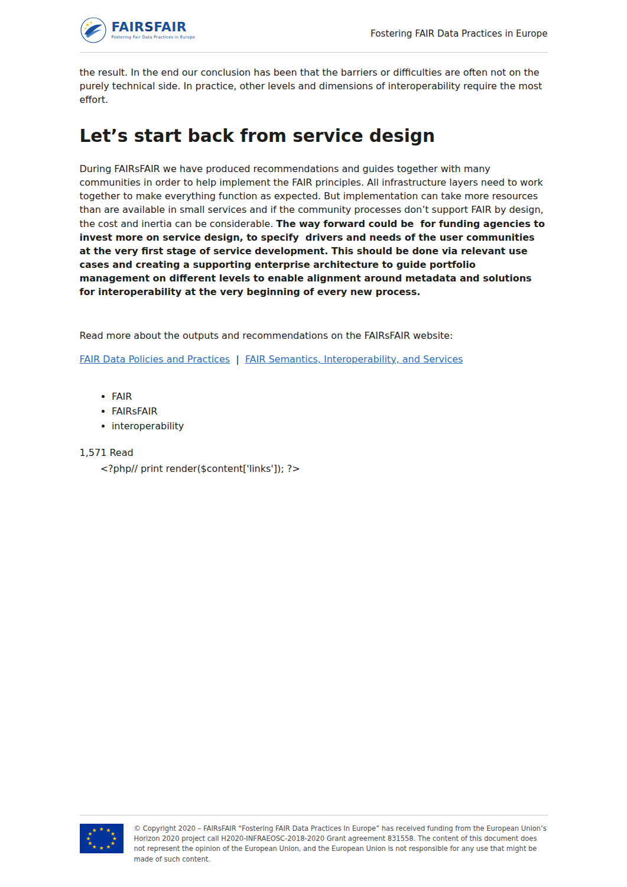FAIRSFAIR
Fostering Fair Data Practices in Europe
Fostering FAIR Data Practices in Europe
the result. In the end our conclusion has been that the barriers or difficulties are often not on the purely technical side. In practice, other levels and dimensions of interoperability require the most effort.
Let’s start back from service design
During FAIRsFAIR we have produced recommendations and guides together with many communities in order to help implement the FAIR principles. All infrastructure layers need to work together to make everything function as expected. But implementation can take more resources than are available in small services and if the community processes don’t support FAIR by design, the cost and inertia can be considerable. The way forward could be for funding agencies to invest more on service design, to specify drivers and needs of the user communities at the very first stage of service development. This should be done via relevant use cases and creating a supporting enterprise architecture to guide portfolio management on different levels to enable alignment around metadata and solutions for interoperability at the very beginning of every new process.
Read more about the outputs and recommendations on the FAIRsFAIR website:
FAIR Data Policies and Practices | FAIR Semantics, Interoperability, and Services
FAIR
FAIRsFAIR
interoperability
1,571 Read
<?php// print render($content['links']); ?>
© Copyright 2020 – FAIRsFAIR “Fostering FAIR Data Practices In Europe” has received funding from the European Union’s Horizon 2020 project call H2020-INFRAEOSC-2018-2020 Grant agreement 831558. The content of this document does not represent the opinion of the European Union, and the European Union is not responsible for any use that might be made of such content.